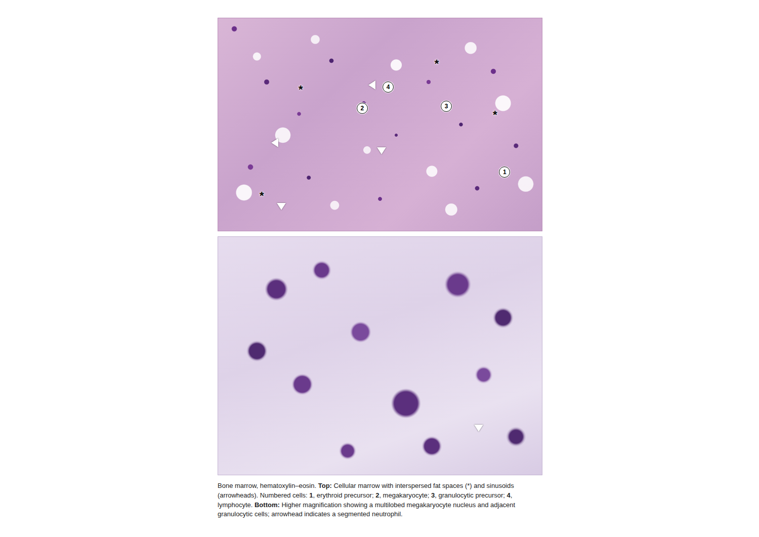* * * * 1 2 3 4
Figure. Bone marrow, hematoxylin–eosin. Top: Cellular marrow with interspersed fat spaces (*) and sinusoids (arrowheads). Numbered cells: 1, erythroid precursor; 2, megakaryocyte; 3, granulocytic precursor; 4, lymphocyte. Bottom: Higher magnification showing a multilobed megakaryocyte nucleus and adjacent granulocytic cells; arrowhead indicates a segmented neutrophil.